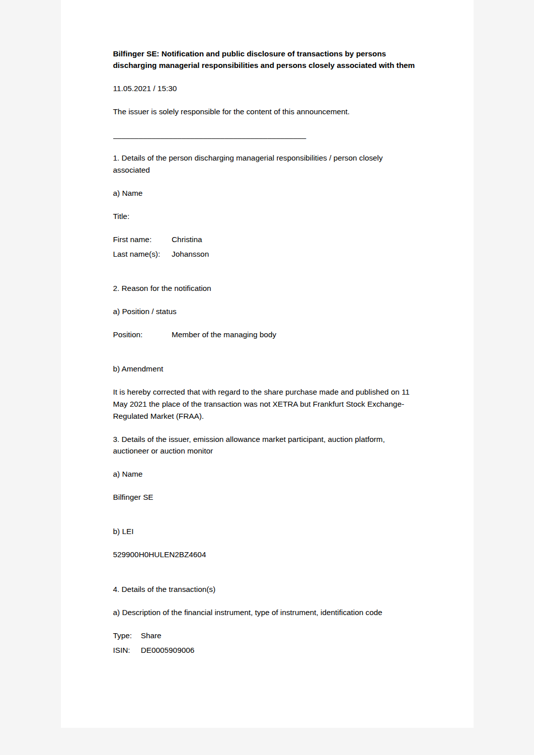Bilfinger SE: Notification and public disclosure of transactions by persons discharging managerial responsibilities and persons closely associated with them
11.05.2021 / 15:30
The issuer is solely responsible for the content of this announcement.
_____________________________________________
1. Details of the person discharging managerial responsibilities / person closely associated
a) Name
Title:
First name: Christina
Last name(s): Johansson
2. Reason for the notification
a) Position / status
Position: Member of the managing body
b) Amendment
It is hereby corrected that with regard to the share purchase made and published on 11 May 2021 the place of the transaction was not XETRA but Frankfurt Stock Exchange-Regulated Market (FRAA).
3. Details of the issuer, emission allowance market participant, auction platform, auctioneer or auction monitor
a) Name
Bilfinger SE
b) LEI
529900H0HULEN2BZ4604
4. Details of the transaction(s)
a) Description of the financial instrument, type of instrument, identification code
Type: Share
ISIN: DE0005909006